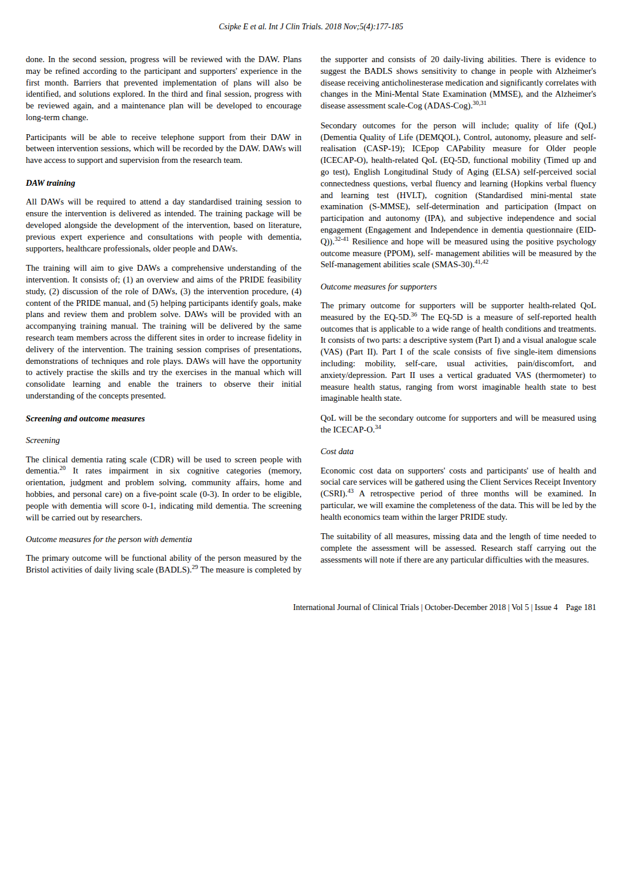Csipke E et al. Int J Clin Trials. 2018 Nov;5(4):177-185
done. In the second session, progress will be reviewed with the DAW. Plans may be refined according to the participant and supporters' experience in the first month. Barriers that prevented implementation of plans will also be identified, and solutions explored. In the third and final session, progress with be reviewed again, and a maintenance plan will be developed to encourage long-term change.
Participants will be able to receive telephone support from their DAW in between intervention sessions, which will be recorded by the DAW. DAWs will have access to support and supervision from the research team.
DAW training
All DAWs will be required to attend a day standardised training session to ensure the intervention is delivered as intended. The training package will be developed alongside the development of the intervention, based on literature, previous expert experience and consultations with people with dementia, supporters, healthcare professionals, older people and DAWs.
The training will aim to give DAWs a comprehensive understanding of the intervention. It consists of; (1) an overview and aims of the PRIDE feasibility study, (2) discussion of the role of DAWs, (3) the intervention procedure, (4) content of the PRIDE manual, and (5) helping participants identify goals, make plans and review them and problem solve. DAWs will be provided with an accompanying training manual. The training will be delivered by the same research team members across the different sites in order to increase fidelity in delivery of the intervention. The training session comprises of presentations, demonstrations of techniques and role plays. DAWs will have the opportunity to actively practise the skills and try the exercises in the manual which will consolidate learning and enable the trainers to observe their initial understanding of the concepts presented.
Screening and outcome measures
Screening
The clinical dementia rating scale (CDR) will be used to screen people with dementia.20 It rates impairment in six cognitive categories (memory, orientation, judgment and problem solving, community affairs, home and hobbies, and personal care) on a five-point scale (0-3). In order to be eligible, people with dementia will score 0-1, indicating mild dementia. The screening will be carried out by researchers.
Outcome measures for the person with dementia
The primary outcome will be functional ability of the person measured by the Bristol activities of daily living scale (BADLS).29 The measure is completed by the supporter and consists of 20 daily-living abilities. There is evidence to suggest the BADLS shows sensitivity to change in people with Alzheimer's disease receiving anticholinesterase medication and significantly correlates with changes in the Mini-Mental State Examination (MMSE), and the Alzheimer's disease assessment scale-Cog (ADAS-Cog).30,31
Secondary outcomes for the person will include; quality of life (QoL) (Dementia Quality of Life (DEMQOL), Control, autonomy, pleasure and self-realisation (CASP-19); ICEpop CAPability measure for Older people (ICECAP-O), health-related QoL (EQ-5D, functional mobility (Timed up and go test), English Longitudinal Study of Aging (ELSA) self-perceived social connectedness questions, verbal fluency and learning (Hopkins verbal fluency and learning test (HVLT), cognition (Standardised mini-mental state examination (S-MMSE), self-determination and participation (Impact on participation and autonomy (IPA), and subjective independence and social engagement (Engagement and Independence in dementia questionnaire (EID-Q)).32-41 Resilience and hope will be measured using the positive psychology outcome measure (PPOM), self- management abilities will be measured by the Self-management abilities scale (SMAS-30).41,42
Outcome measures for supporters
The primary outcome for supporters will be supporter health-related QoL measured by the EQ-5D.36 The EQ-5D is a measure of self-reported health outcomes that is applicable to a wide range of health conditions and treatments. It consists of two parts: a descriptive system (Part I) and a visual analogue scale (VAS) (Part II). Part I of the scale consists of five single-item dimensions including: mobility, self-care, usual activities, pain/discomfort, and anxiety/depression. Part II uses a vertical graduated VAS (thermometer) to measure health status, ranging from worst imaginable health state to best imaginable health state.
QoL will be the secondary outcome for supporters and will be measured using the ICECAP-O.34
Cost data
Economic cost data on supporters' costs and participants' use of health and social care services will be gathered using the Client Services Receipt Inventory (CSRI).43 A retrospective period of three months will be examined. In particular, we will examine the completeness of the data. This will be led by the health economics team within the larger PRIDE study.
The suitability of all measures, missing data and the length of time needed to complete the assessment will be assessed. Research staff carrying out the assessments will note if there are any particular difficulties with the measures.
International Journal of Clinical Trials | October-December 2018 | Vol 5 | Issue 4 Page 181